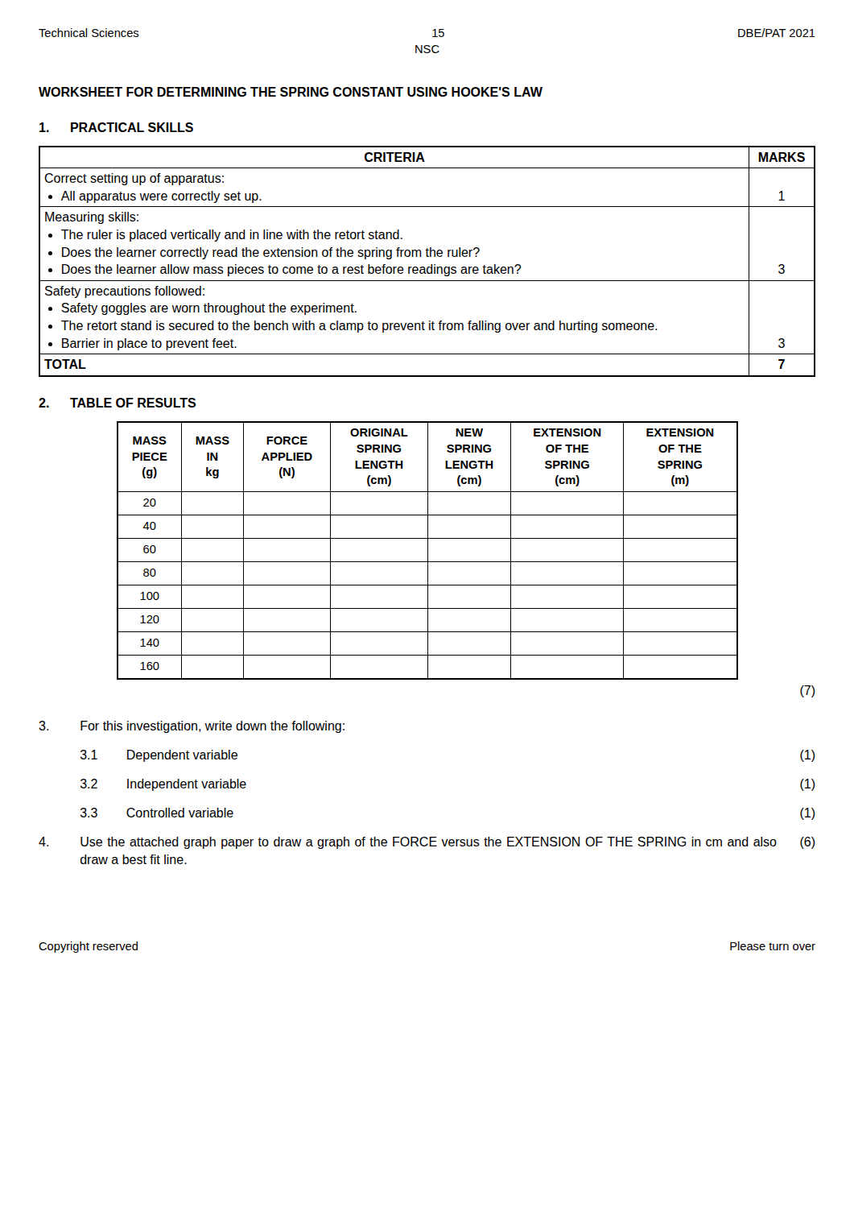Technical Sciences
15
DBE/PAT 2021
NSC
WORKSHEET FOR DETERMINING THE SPRING CONSTANT USING HOOKE'S LAW
1. PRACTICAL SKILLS
| CRITERIA | MARKS |
| --- | --- |
| Correct setting up of apparatus: All apparatus were correctly set up. | 1 |
| Measuring skills: The ruler is placed vertically and in line with the retort stand. Does the learner correctly read the extension of the spring from the ruler? Does the learner allow mass pieces to come to a rest before readings are taken? | 3 |
| Safety precautions followed: Safety goggles are worn throughout the experiment. The retort stand is secured to the bench with a clamp to prevent it from falling over and hurting someone. Barrier in place to prevent feet. | 3 |
| TOTAL | 7 |
2. TABLE OF RESULTS
| MASS PIECE (g) | MASS IN kg | FORCE APPLIED (N) | ORIGINAL SPRING LENGTH (cm) | NEW SPRING LENGTH (cm) | EXTENSION OF THE SPRING (cm) | EXTENSION OF THE SPRING (m) |
| --- | --- | --- | --- | --- | --- | --- |
| 20 | | | | | | |
| 40 | | | | | | |
| 60 | | | | | | |
| 80 | | | | | | |
| 100 | | | | | | |
| 120 | | | | | | |
| 140 | | | | | | |
| 160 | | | | | | |
(7)
3.
For this investigation, write down the following:
3.1
Dependent variable
(1)
3.2
Independent variable
(1)
3.3
Controlled variable
(1)
4.
Use the attached graph paper to draw a graph of the FORCE versus the EXTENSION OF THE SPRING in cm and also draw a best fit line.
(6)
Copyright reserved
Please turn over